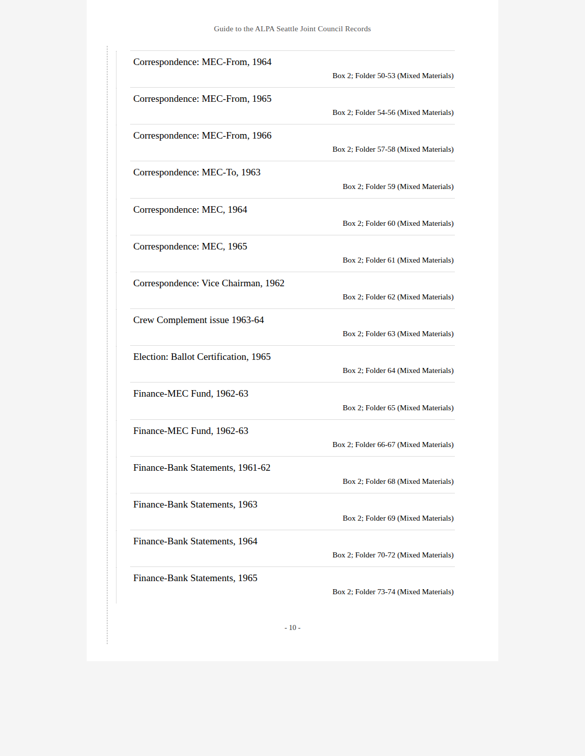Guide to the ALPA Seattle Joint Council Records
Correspondence: MEC-From, 1964
Box 2; Folder 50-53 (Mixed Materials)
Correspondence: MEC-From, 1965
Box 2; Folder 54-56 (Mixed Materials)
Correspondence: MEC-From, 1966
Box 2; Folder 57-58 (Mixed Materials)
Correspondence: MEC-To, 1963
Box 2; Folder 59 (Mixed Materials)
Correspondence: MEC, 1964
Box 2; Folder 60 (Mixed Materials)
Correspondence: MEC, 1965
Box 2; Folder 61 (Mixed Materials)
Correspondence: Vice Chairman, 1962
Box 2; Folder 62 (Mixed Materials)
Crew Complement issue 1963-64
Box 2; Folder 63 (Mixed Materials)
Election: Ballot Certification, 1965
Box 2; Folder 64 (Mixed Materials)
Finance-MEC Fund, 1962-63
Box 2; Folder 65 (Mixed Materials)
Finance-MEC Fund, 1962-63
Box 2; Folder 66-67 (Mixed Materials)
Finance-Bank Statements, 1961-62
Box 2; Folder 68 (Mixed Materials)
Finance-Bank Statements, 1963
Box 2; Folder 69 (Mixed Materials)
Finance-Bank Statements, 1964
Box 2; Folder 70-72 (Mixed Materials)
Finance-Bank Statements, 1965
Box 2; Folder 73-74 (Mixed Materials)
- 10 -